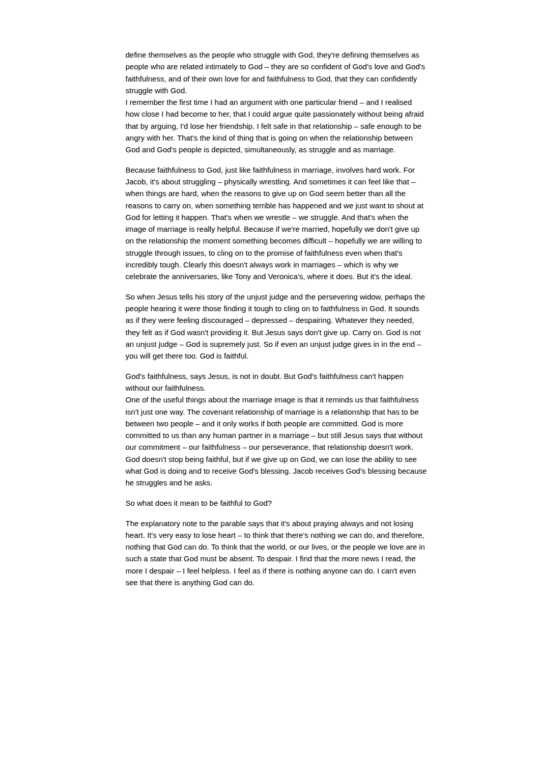define themselves as the people who struggle with God, they're defining themselves as people who are related intimately to God – they are so confident of God's love and God's faithfulness, and of their own love for and faithfulness to God, that they can confidently struggle with God.
I remember the first time I had an argument with one particular friend – and I realised how close I had become to her, that I could argue quite passionately without being afraid that by arguing, I'd lose her friendship. I felt safe in that relationship – safe enough to be angry with her. That's the kind of thing that is going on when the relationship between God and God's people is depicted, simultaneously, as struggle and as marriage.
Because faithfulness to God, just like faithfulness in marriage, involves hard work. For Jacob, it's about struggling – physically wrestling. And sometimes it can feel like that – when things are hard, when the reasons to give up on God seem better than all the reasons to carry on, when something terrible has happened and we just want to shout at God for letting it happen. That's when we wrestle – we struggle. And that's when the image of marriage is really helpful. Because if we're married, hopefully we don't give up on the relationship the moment something becomes difficult – hopefully we are willing to struggle through issues, to cling on to the promise of faithfulness even when that's incredibly tough. Clearly this doesn't always work in marriages – which is why we celebrate the anniversaries, like Tony and Veronica's, where it does. But it's the ideal.
So when Jesus tells his story of the unjust judge and the persevering widow, perhaps the people hearing it were those finding it tough to cling on to faithfulness in God. It sounds as if they were feeling discouraged – depressed – despairing. Whatever they needed, they felt as if God wasn't providing it. But Jesus says don't give up. Carry on. God is not an unjust judge – God is supremely just. So if even an unjust judge gives in in the end – you will get there too. God is faithful.
God's faithfulness, says Jesus, is not in doubt. But God's faithfulness can't happen without our faithfulness.
One of the useful things about the marriage image is that it reminds us that faithfulness isn't just one way. The covenant relationship of marriage is a relationship that has to be between two people – and it only works if both people are committed. God is more committed to us than any human partner in a marriage – but still Jesus says that without our commitment – our faithfulness – our perseverance, that relationship doesn't work. God doesn't stop being faithful, but if we give up on God, we can lose the ability to see what God is doing and to receive God's blessing. Jacob receives God's blessing because he struggles and he asks.
So what does it mean to be faithful to God?
The explanatory note to the parable says that it's about praying always and not losing heart. It's very easy to lose heart – to think that there's nothing we can do, and therefore, nothing that God can do. To think that the world, or our lives, or the people we love are in such a state that God must be absent. To despair. I find that the more news I read, the more I despair – I feel helpless. I feel as if there is nothing anyone can do. I can't even see that there is anything God can do.